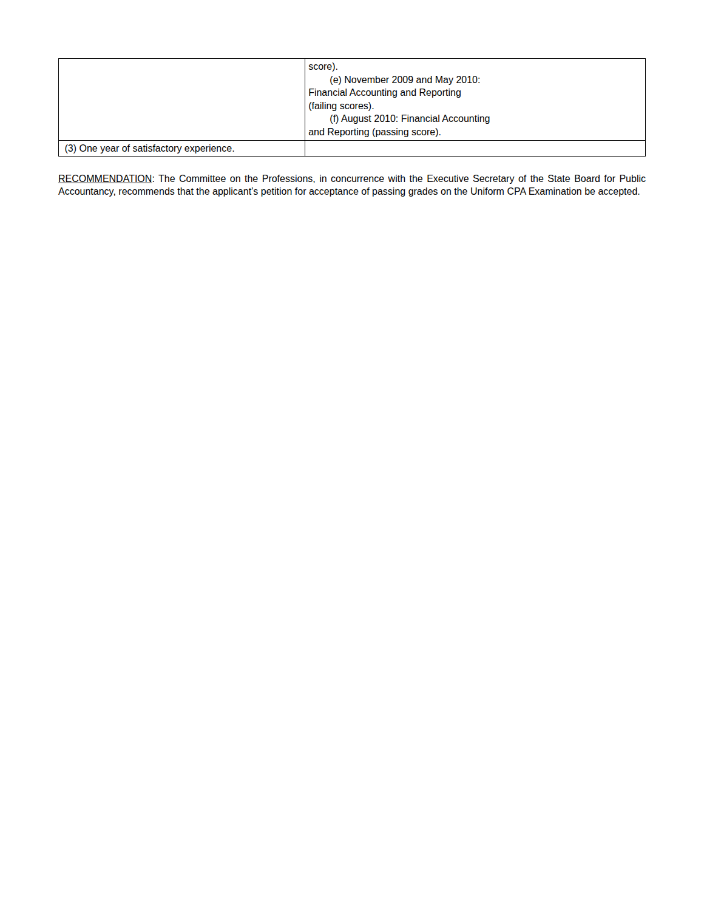| | score). (e) November 2009 and May 2010: Financial Accounting and Reporting (failing scores). (f) August 2010: Financial Accounting and Reporting (passing score). |
| (3) One year of satisfactory experience. | |
RECOMMENDATION: The Committee on the Professions, in concurrence with the Executive Secretary of the State Board for Public Accountancy, recommends that the applicant’s petition for acceptance of passing grades on the Uniform CPA Examination be accepted.